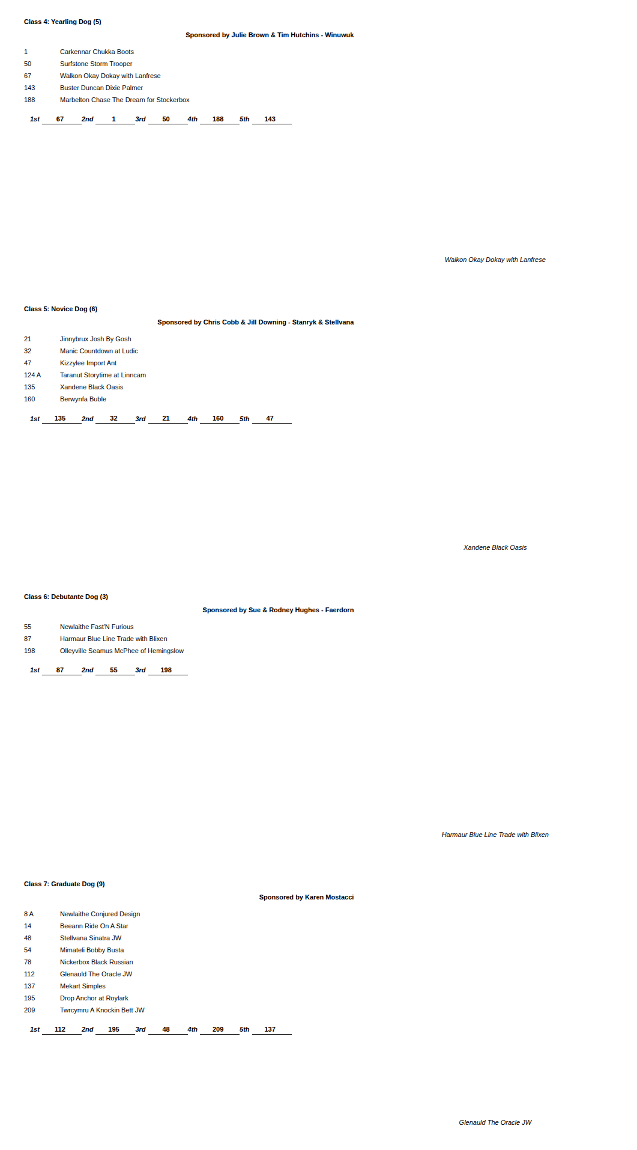Class 4: Yearling Dog (5)
Sponsored by Julie Brown & Tim Hutchins - Winuwuk
| 1 | Carkennar Chukka Boots |
| 50 | Surfstone Storm Trooper |
| 67 | Walkon Okay Dokay with Lanfrese |
| 143 | Buster Duncan Dixie Palmer |
| 188 | Marbelton Chase The Dream for Stockerbox |
| 1st | 67 | 2nd | 1 | 3rd | 50 | 4th | 188 | 5th | 143 |
Walkon Okay Dokay with Lanfrese
Class 5: Novice Dog (6)
Sponsored by Chris Cobb & Jill Downing - Stanryk & Stellvana
| 21 | Jinnybrux Josh By Gosh |
| 32 | Manic Countdown at Ludic |
| 47 | Kizzylee Import Ant |
| 124 A | Taranut Storytime at Linncam |
| 135 | Xandene Black Oasis |
| 160 | Berwynfa Buble |
| 1st | 135 | 2nd | 32 | 3rd | 21 | 4th | 160 | 5th | 47 |
Xandene Black Oasis
Class 6: Debutante Dog (3)
Sponsored by Sue & Rodney Hughes - Faerdorn
| 55 | Newlaithe Fast'N Furious |
| 87 | Harmaur Blue Line Trade with Blixen |
| 198 | Olleyville Seamus McPhee of Hemingslow |
| 1st | 87 | 2nd | 55 | 3rd | 198 |
Harmaur Blue Line Trade with Blixen
Class 7: Graduate Dog (9)
Sponsored by Karen Mostacci
| 8 A | Newlaithe Conjured Design |
| 14 | Beeann Ride On A Star |
| 48 | Stellvana Sinatra JW |
| 54 | Mimateli Bobby Busta |
| 78 | Nickerbox Black Russian |
| 112 | Glenauld The Oracle JW |
| 137 | Mekart Simples |
| 195 | Drop Anchor at Roylark |
| 209 | Twrcymru A Knockin Bett JW |
| 1st | 112 | 2nd | 195 | 3rd | 48 | 4th | 209 | 5th | 137 |
Glenauld The Oracle JW